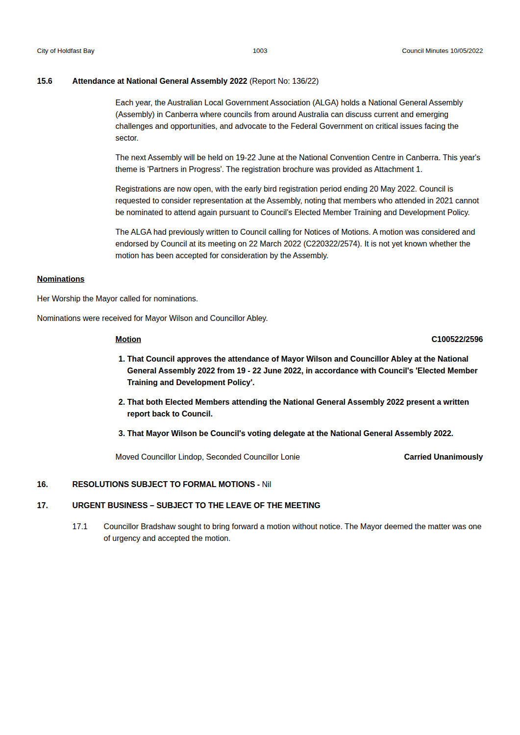City of Holdfast Bay
1003
Council Minutes 10/05/2022
15.6
Attendance at National General Assembly 2022 (Report No: 136/22)
Each year, the Australian Local Government Association (ALGA) holds a National General Assembly (Assembly) in Canberra where councils from around Australia can discuss current and emerging challenges and opportunities, and advocate to the Federal Government on critical issues facing the sector.
The next Assembly will be held on 19-22 June at the National Convention Centre in Canberra. This year's theme is 'Partners in Progress'. The registration brochure was provided as Attachment 1.
Registrations are now open, with the early bird registration period ending 20 May 2022. Council is requested to consider representation at the Assembly, noting that members who attended in 2021 cannot be nominated to attend again pursuant to Council's Elected Member Training and Development Policy.
The ALGA had previously written to Council calling for Notices of Motions. A motion was considered and endorsed by Council at its meeting on 22 March 2022 (C220322/2574). It is not yet known whether the motion has been accepted for consideration by the Assembly.
Nominations
Her Worship the Mayor called for nominations.
Nominations were received for Mayor Wilson and Councillor Abley.
Motion C100522/2596
That Council approves the attendance of Mayor Wilson and Councillor Abley at the National General Assembly 2022 from 19 - 22 June 2022, in accordance with Council's 'Elected Member Training and Development Policy'.
That both Elected Members attending the National General Assembly 2022 present a written report back to Council.
That Mayor Wilson be Council's voting delegate at the National General Assembly 2022.
Moved Councillor Lindop, Seconded Councillor Lonie Carried Unanimously
16.
RESOLUTIONS SUBJECT TO FORMAL MOTIONS - Nil
17.
URGENT BUSINESS – SUBJECT TO THE LEAVE OF THE MEETING
17.1
Councillor Bradshaw sought to bring forward a motion without notice. The Mayor deemed the matter was one of urgency and accepted the motion.